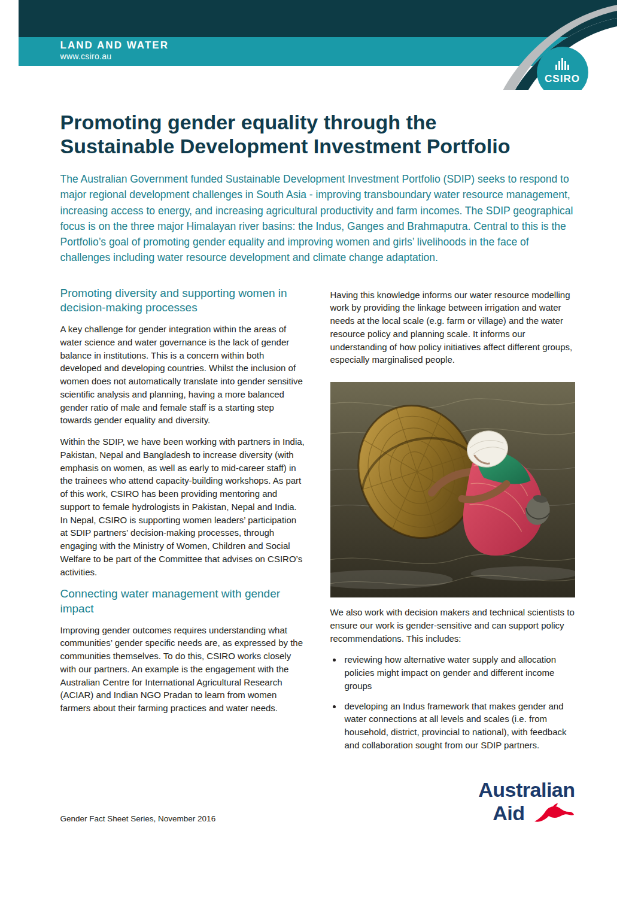Land and Water
www.csiro.au
CSIRO
Promoting gender equality through the
Sustainable Development Investment Portfolio
The Australian Government funded Sustainable Development Investment Portfolio (SDIP) seeks to respond to major regional development challenges in South Asia - improving transboundary water resource management, increasing access to energy, and increasing agricultural productivity and farm incomes. The SDIP geographical focus is on the three major Himalayan river basins: the Indus, Ganges and Brahmaputra. Central to this is the Portfolio’s goal of promoting gender equality and improving women and girls’ livelihoods in the face of challenges including water resource development and climate change adaptation.
Promoting diversity and supporting women in decision-making processes
A key challenge for gender integration within the areas of water science and water governance is the lack of gender balance in institutions. This is a concern within both developed and developing countries. Whilst the inclusion of women does not automatically translate into gender sensitive scientific analysis and planning, having a more balanced gender ratio of male and female staff is a starting step towards gender equality and diversity.
Within the SDIP, we have been working with partners in India, Pakistan, Nepal and Bangladesh to increase diversity (with emphasis on women, as well as early to mid-career staff) in the trainees who attend capacity-building workshops. As part of this work, CSIRO has been providing mentoring and support to female hydrologists in Pakistan, Nepal and India. In Nepal, CSIRO is supporting women leaders’ participation at SDIP partners’ decision-making processes, through engaging with the Ministry of Women, Children and Social Welfare to be part of the Committee that advises on CSIRO’s activities.
Connecting water management with gender impact
Improving gender outcomes requires understanding what communities’ gender specific needs are, as expressed by the communities themselves. To do this, CSIRO works closely with our partners. An example is the engagement with the Australian Centre for International Agricultural Research (ACIAR) and Indian NGO Pradan to learn from women farmers about their farming practices and water needs.
Having this knowledge informs our water resource modelling work by providing the linkage between irrigation and water needs at the local scale (e.g. farm or village) and the water resource policy and planning scale. It informs our understanding of how policy initiatives affect different groups, especially marginalised people.
We also work with decision makers and technical scientists to ensure our work is gender-sensitive and can support policy recommendations. This includes:
reviewing how alternative water supply and allocation policies might impact on gender and different income groups
developing an Indus framework that makes gender and water connections at all levels and scales (i.e. from household, district, provincial to national), with feedback and collaboration sought from our SDIP partners.
Gender Fact Sheet Series, November 2016
Australian
Aid